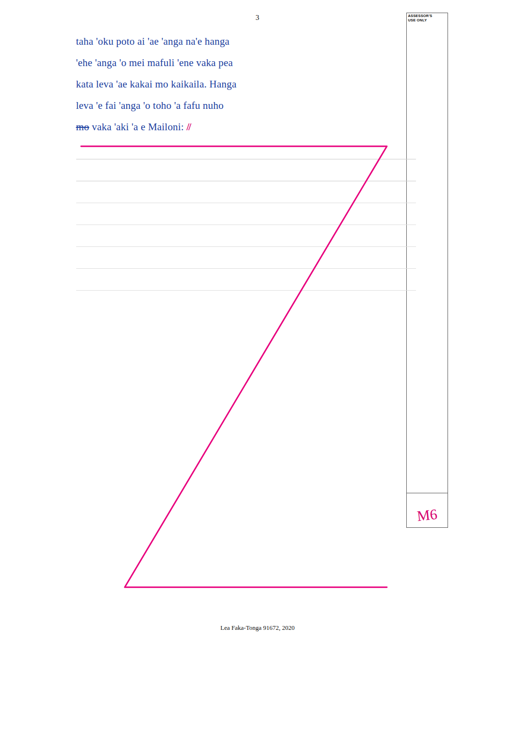3
Assessor's
use only
M6
taha 'oku poto ai 'ae 'anga na'e hanga
'ehe 'anga 'o mei mafuli 'ene vaka pea
kata leva 'ae kakai mo kaikaila. Hanga
leva 'e fai 'anga 'o toho 'a fafu nuho
mo vaka 'aki 'a e Mailoni: //
Lea Faka-Tonga 91672, 2020